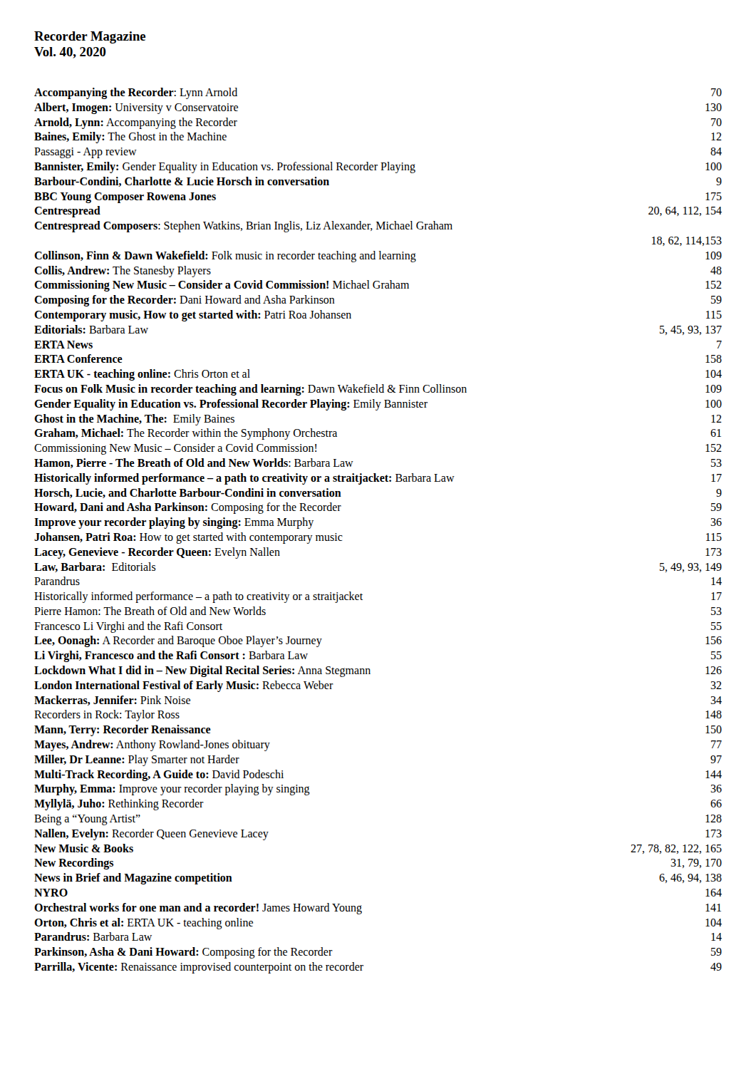Recorder MagazineVol. 40, 2020
| Accompanying the Recorder : Lynn Arnold | 70 |
| Albert, Imogen: University v Conservatoire | 130 |
| Arnold, Lynn: Accompanying the Recorder | 70 |
| Baines, Emily: The Ghost in the Machine | 12 |
| Passaggi - App review | 84 |
| Bannister, Emily: Gender Equality in Education vs. Professional Recorder Playing | 100 |
| Barbour-Condini, Charlotte & Lucie Horsch in conversation | 9 |
| BBC Young Composer Rowena Jones | 175 |
| Centrespread | 20, 64, 112, 154 |
| Centrespread Composers : Stephen Watkins, Brian Inglis, Liz Alexander, Michael Graham | |
| | 18, 62, 114,153 |
| Collinson, Finn & Dawn Wakefield: Folk music in recorder teaching and learning | 109 |
| Collis, Andrew: The Stanesby Players | 48 |
| Commissioning New Music – Consider a Covid Commission! Michael Graham | 152 |
| Composing for the Recorder: Dani Howard and Asha Parkinson | 59 |
| Contemporary music, How to get started with: Patri Roa Johansen | 115 |
| Editorials: Barbara Law | 5, 45, 93, 137 |
| ERTA News | 7 |
| ERTA Conference | 158 |
| ERTA UK - teaching online: Chris Orton et al | 104 |
| Focus on Folk Music in recorder teaching and learning: Dawn Wakefield & Finn Collinson | 109 |
| Gender Equality in Education vs. Professional Recorder Playing: Emily Bannister | 100 |
| Ghost in the Machine, The: Emily Baines | 12 |
| Graham, Michael: The Recorder within the Symphony Orchestra | 61 |
| Commissioning New Music – Consider a Covid Commission! | 152 |
| Hamon, Pierre - The Breath of Old and New Worlds : Barbara Law | 53 |
| Historically informed performance – a path to creativity or a straitjacket: Barbara Law | 17 |
| Horsch, Lucie, and Charlotte Barbour-Condini in conversation | 9 |
| Howard, Dani and Asha Parkinson: Composing for the Recorder | 59 |
| Improve your recorder playing by singing: Emma Murphy | 36 |
| Johansen, Patri Roa: How to get started with contemporary music | 115 |
| Lacey, Genevieve - Recorder Queen: Evelyn Nallen | 173 |
| Law, Barbara: Editorials | 5, 49, 93, 149 |
| Parandrus | 14 |
| Historically informed performance – a path to creativity or a straitjacket | 17 |
| Pierre Hamon: The Breath of Old and New Worlds | 53 |
| Francesco Li Virghi and the Rafi Consort | 55 |
| Lee, Oonagh: A Recorder and Baroque Oboe Player’s Journey | 156 |
| Li Virghi, Francesco and the Rafi Consort : Barbara Law | 55 |
| Lockdown What I did in – New Digital Recital Series: Anna Stegmann | 126 |
| London International Festival of Early Music: Rebecca Weber | 32 |
| Mackerras, Jennifer: Pink Noise | 34 |
| Recorders in Rock: Taylor Ross | 148 |
| Mann, Terry: Recorder Renaissance | 150 |
| Mayes, Andrew: Anthony Rowland-Jones obituary | 77 |
| Miller, Dr Leanne: Play Smarter not Harder | 97 |
| Multi-Track Recording, A Guide to: David Podeschi | 144 |
| Murphy, Emma: Improve your recorder playing by singing | 36 |
| Myllylä, Juho: Rethinking Recorder | 66 |
| Being a “Young Artist” | 128 |
| Nallen, Evelyn: Recorder Queen Genevieve Lacey | 173 |
| New Music & Books | 27, 78, 82, 122, 165 |
| New Recordings | 31, 79, 170 |
| News in Brief and Magazine competition | 6, 46, 94, 138 |
| NYRO | 164 |
| Orchestral works for one man and a recorder! James Howard Young | 141 |
| Orton, Chris et al: ERTA UK - teaching online | 104 |
| Parandrus: Barbara Law | 14 |
| Parkinson, Asha & Dani Howard: Composing for the Recorder | 59 |
| Parrilla, Vicente: Renaissance improvised counterpoint on the recorder | 49 |